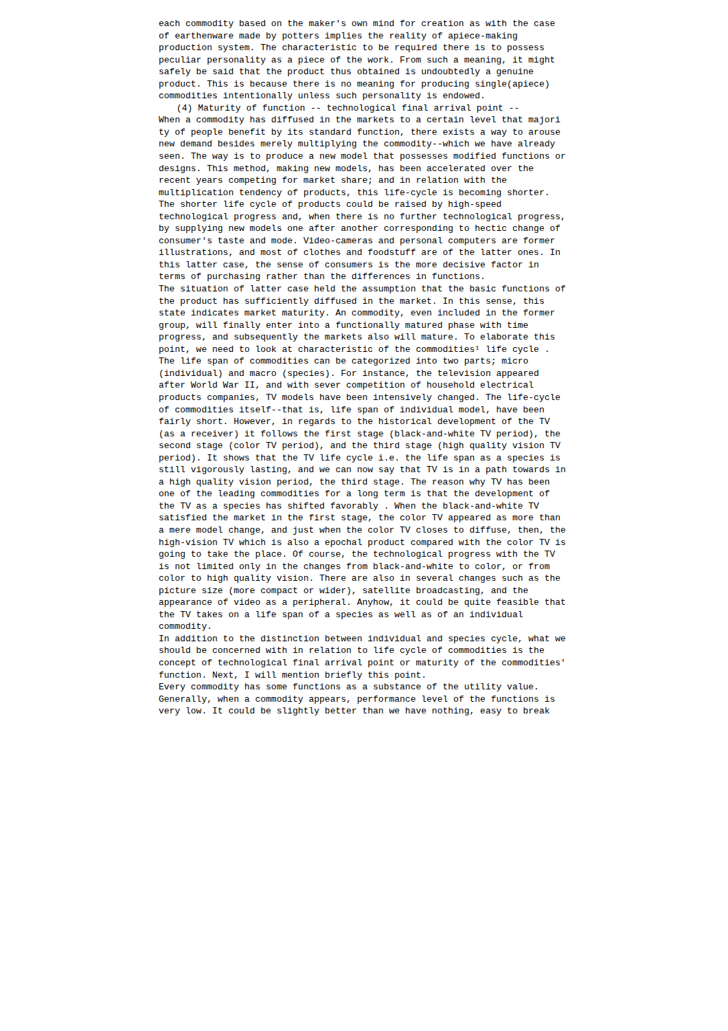each commodity based on the maker's own mind for creation as with the case of earthenware made by potters implies the reality of apiece-making production system. The characteristic to be required there is to possess peculiar personality as a piece of the work. From such a meaning, it might safely be said that the product thus obtained is undoubtedly a genuine product. This is because there is no meaning for producing single(apiece) commodities intentionally unless such personality is endowed.
(4) Maturity of function -- technological final arrival point --
When a commodity has diffused in the markets to a certain level that majori ty of people benefit by its standard function, there exists a way to arouse new demand besides merely multiplying the commodity--which we have already seen. The way is to produce a new model that possesses modified functions or designs. This method, making new models, has been accelerated over the recent years competing for market share; and in relation with the multiplication tendency of products, this life-cycle is becoming shorter. The shorter life cycle of products could be raised by high-speed technological progress and, when there is no further technological progress, by supplying new models one after another corresponding to hectic change of consumer's taste and mode. Video-cameras and personal computers are former illustrations, and most of clothes and foodstuff are of the latter ones. In this latter case, the sense of consumers is the more decisive factor in terms of purchasing rather than the differences in functions.
The situation of latter case held the assumption that the basic functions of the product has sufficiently diffused in the market. In this sense, this state indicates market maturity. An commodity, even included in the former group, will finally enter into a functionally matured phase with time progress, and subsequently the markets also will mature. To elaborate this point, we need to look at characteristic of the commodities¹ life cycle .
The life span of commodities can be categorized into two parts; micro (individual) and macro (species). For instance, the television appeared after World War II, and with sever competition of household electrical products companies, TV models have been intensively changed. The life-cycle of commodities itself--that is, life span of individual model, have been fairly short. However, in regards to the historical development of the TV (as a receiver) it follows the first stage (black-and-white TV period), the second stage (color TV period), and the third stage (high quality vision TV period). It shows that the TV life cycle i.e. the life span as a species is still vigorously lasting, and we can now say that TV is in a path towards in a high quality vision period, the third stage. The reason why TV has been one of the leading commodities for a long term is that the development of the TV as a species has shifted favorably . When the black-and-white TV satisfied the market in the first stage, the color TV appeared as more than a mere model change, and just when the color TV closes to diffuse, then, the high-vision TV which is also a epochal product compared with the color TV is going to take the place. Of course, the technological progress with the TV is not limited only in the changes from black-and-white to color, or from color to high quality vision. There are also in several changes such as the picture size (more compact or wider), satellite broadcasting, and the appearance of video as a peripheral. Anyhow, it could be quite feasible that the TV takes on a life span of a species as well as of an individual commodity.
In addition to the distinction between individual and species cycle, what we should be concerned with in relation to life cycle of commodities is the concept of technological final arrival point or maturity of the commodities' function. Next, I will mention briefly this point.
Every commodity has some functions as a substance of the utility value. Generally, when a commodity appears, performance level of the functions is very low. It could be slightly better than we have nothing, easy to break